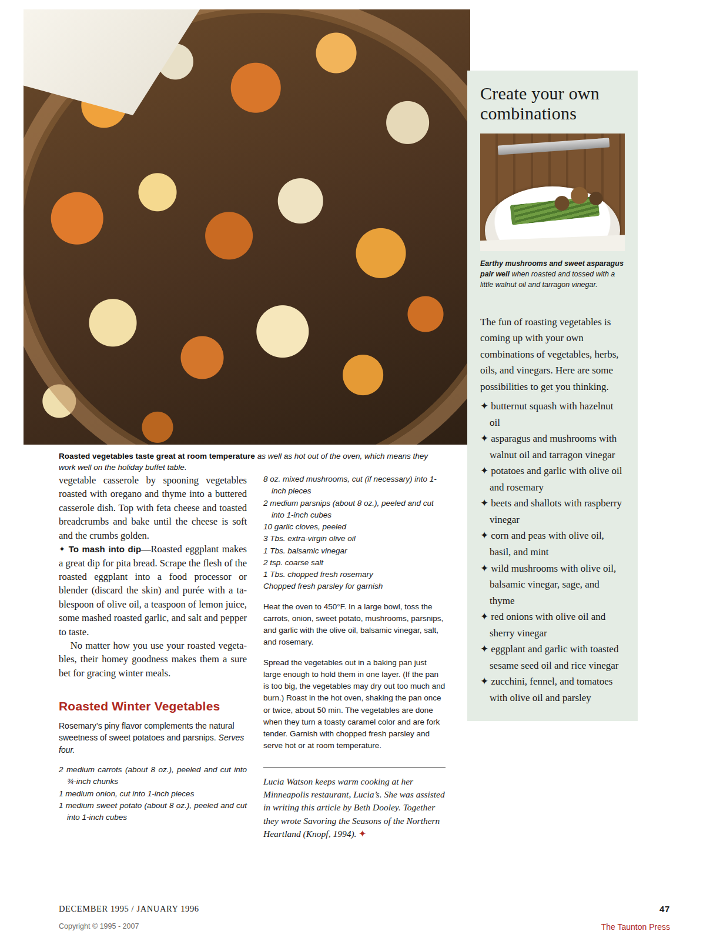Roasted vegetables taste great at room temperature as well as hot out of the oven, which means they work well on the holiday buffet table.
vegetable casserole by spooning vegetables roasted with oregano and thyme into a buttered casserole dish. Top with feta cheese and toasted breadcrumbs and bake until the cheese is soft and the crumbs golden.
✦ To mash into dip—Roasted eggplant makes a great dip for pita bread. Scrape the flesh of the roasted eggplant into a food processor or blender (discard the skin) and purée with a tablespoon of olive oil, a teaspoon of lemon juice, some mashed roasted garlic, and salt and pepper to taste.
No matter how you use your roasted vegetables, their homey goodness makes them a sure bet for gracing winter meals.
Roasted Winter Vegetables
Rosemary’s piny flavor complements the natural sweetness of sweet potatoes and parsnips. Serves four.
2 medium carrots (about 8 oz.), peeled and cut into ¾-inch chunks
1 medium onion, cut into 1-inch pieces
1 medium sweet potato (about 8 oz.), peeled and cut into 1-inch cubes
8 oz. mixed mushrooms, cut (if necessary) into 1-inch pieces
2 medium parsnips (about 8 oz.), peeled and cut into 1-inch cubes
10 garlic cloves, peeled
3 Tbs. extra-virgin olive oil
1 Tbs. balsamic vinegar
2 tsp. coarse salt
1 Tbs. chopped fresh rosemary
Chopped fresh parsley for garnish
Heat the oven to 450°F. In a large bowl, toss the carrots, onion, sweet potato, mushrooms, parsnips, and garlic with the olive oil, balsamic vinegar, salt, and rosemary.
Spread the vegetables out in a baking pan just large enough to hold them in one layer. (If the pan is too big, the vegetables may dry out too much and burn.) Roast in the hot oven, shaking the pan once or twice, about 50 min. The vegetables are done when they turn a toasty caramel color and are fork tender. Garnish with chopped fresh parsley and serve hot or at room temperature.
Lucia Watson keeps warm cooking at her Minneapolis restaurant, Lucia’s. She was assisted in writing this article by Beth Dooley. Together they wrote Savoring the Seasons of the Northern Heartland (Knopf, 1994). ✦
Create your own
combinations
Earthy mushrooms and sweet asparagus pair well when roasted and tossed with a little walnut oil and tarragon vinegar.
The fun of roasting vegetables is coming up with your own combinations of vegetables, herbs, oils, and vinegars. Here are some possibilities to get you thinking.
✦ butternut squash with hazelnut oil
✦ asparagus and mushrooms with walnut oil and tarragon vinegar
✦ potatoes and garlic with olive oil and rosemary
✦ beets and shallots with raspberry vinegar
✦ corn and peas with olive oil, basil, and mint
✦ wild mushrooms with olive oil, balsamic vinegar, sage, and thyme
✦ red onions with olive oil and sherry vinegar
✦ eggplant and garlic with toasted sesame seed oil and rice vinegar
✦ zucchini, fennel, and tomatoes with olive oil and parsley
DECEMBER 1995 / JANUARY 1996 47
Copyright © 1995 - 2007 The Taunton Press